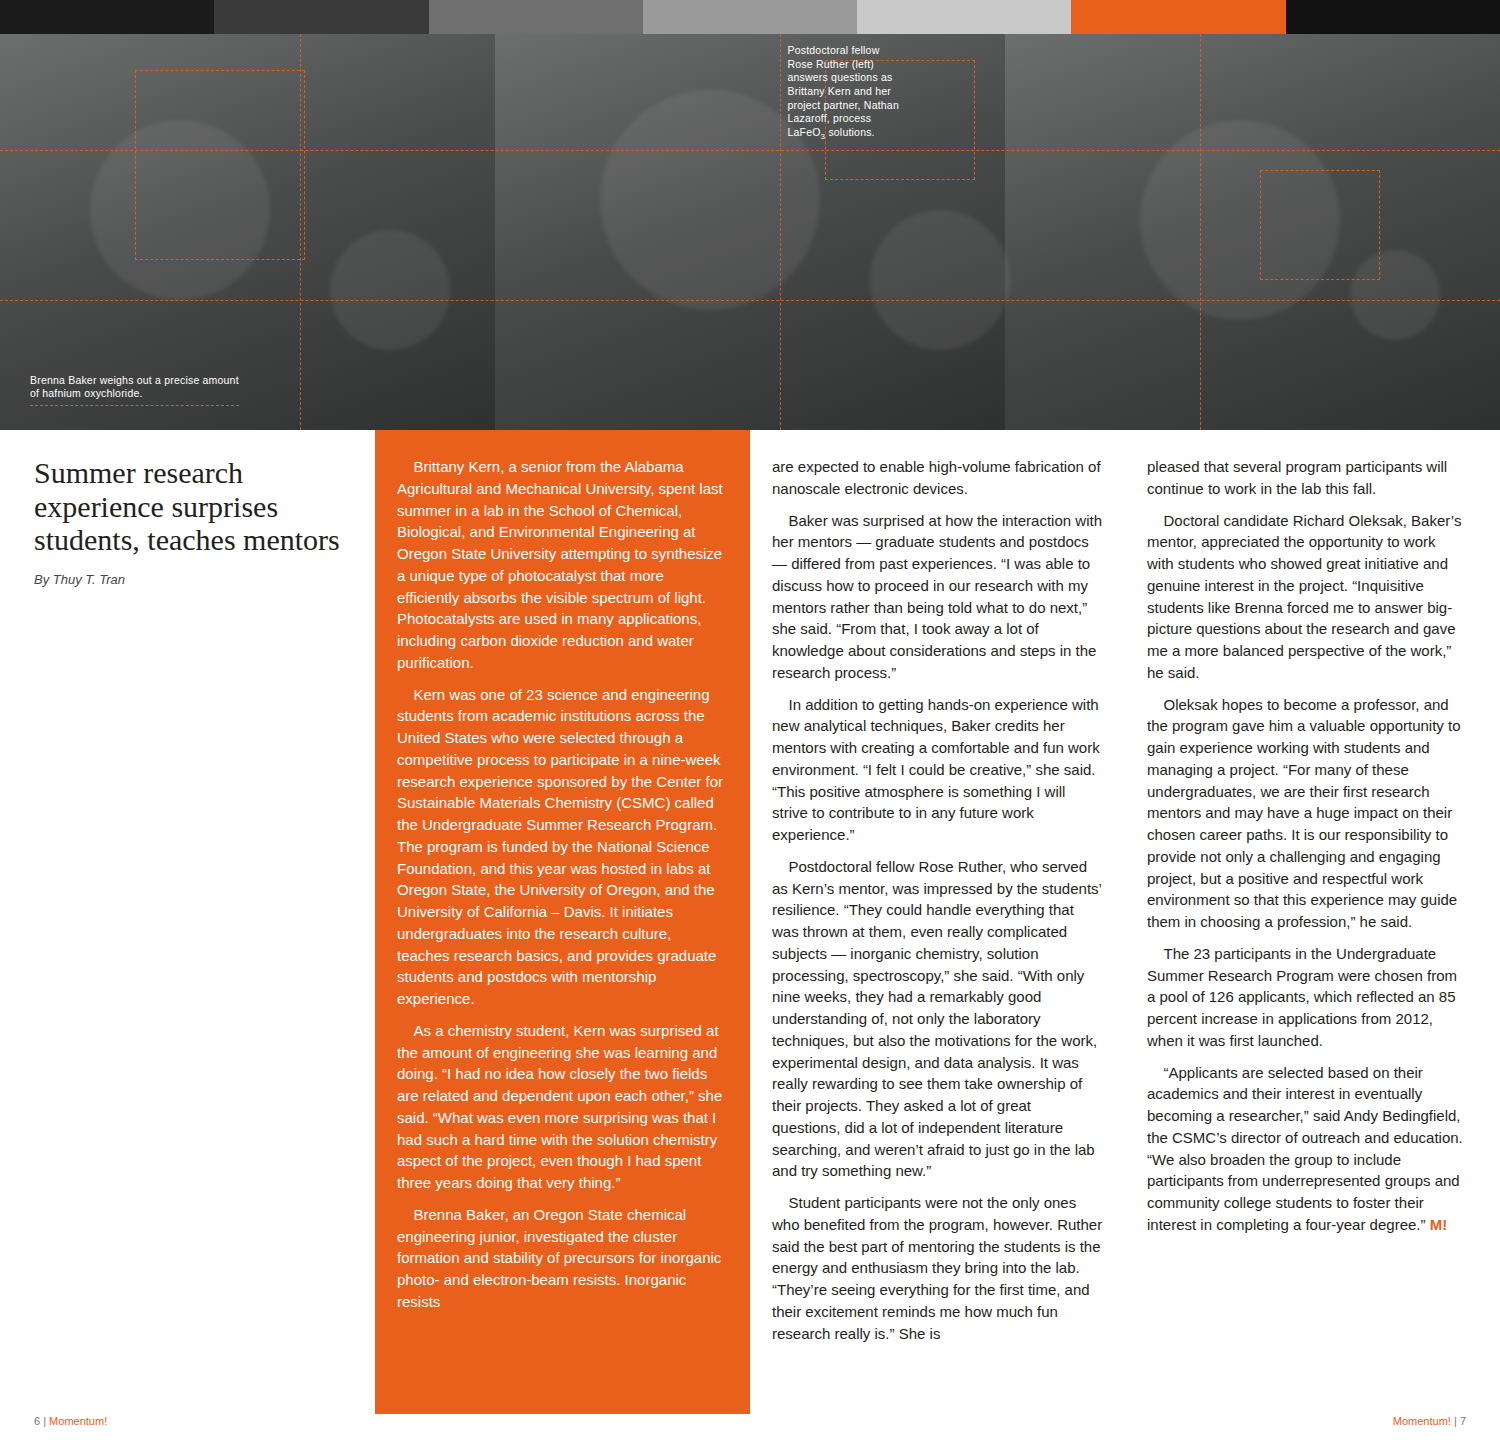Postdoctoral fellow
Rose Ruther (left)
answers questions as
Brittany Kern and her
project partner, Nathan
Lazaroff, process
LaFeO3 solutions.
Brenna Baker weighs out a precise amount
of hafnium oxychloride.
Summer research experience surprises students, teaches mentors
By Thuy T. Tran
Brittany Kern, a senior from the Alabama Agricultural and Mechanical University, spent last summer in a lab in the School of Chemical, Biological, and Environmental Engineering at Oregon State University attempting to synthesize a unique type of photocatalyst that more efficiently absorbs the visible spectrum of light. Photocatalysts are used in many applications, including carbon dioxide reduction and water purification.
Kern was one of 23 science and engineering students from academic institutions across the United States who were selected through a competitive process to participate in a nine-week research experience sponsored by the Center for Sustainable Materials Chemistry (CSMC) called the Undergraduate Summer Research Program. The program is funded by the National Science Foundation, and this year was hosted in labs at Oregon State, the University of Oregon, and the University of California – Davis. It initiates undergraduates into the research culture, teaches research basics, and provides graduate students and postdocs with mentorship experience.
As a chemistry student, Kern was surprised at the amount of engineering she was learning and doing. “I had no idea how closely the two fields are related and dependent upon each other,” she said. “What was even more surprising was that I had such a hard time with the solution chemistry aspect of the project, even though I had spent three years doing that very thing.”
Brenna Baker, an Oregon State chemical engineering junior, investigated the cluster formation and stability of precursors for inorganic photo- and electron-beam resists. Inorganic resists
are expected to enable high-volume fabrication of nanoscale electronic devices.
Baker was surprised at how the interaction with her mentors — graduate students and postdocs — differed from past experiences. “I was able to discuss how to proceed in our research with my mentors rather than being told what to do next,” she said. “From that, I took away a lot of knowledge about considerations and steps in the research process.”
In addition to getting hands-on experience with new analytical techniques, Baker credits her mentors with creating a comfortable and fun work environment. “I felt I could be creative,” she said. “This positive atmosphere is something I will strive to contribute to in any future work experience.”
Postdoctoral fellow Rose Ruther, who served as Kern’s mentor, was impressed by the students’ resilience. “They could handle everything that was thrown at them, even really complicated subjects — inorganic chemistry, solution processing, spectroscopy,” she said. “With only nine weeks, they had a remarkably good understanding of, not only the laboratory techniques, but also the motivations for the work, experimental design, and data analysis. It was really rewarding to see them take ownership of their projects. They asked a lot of great questions, did a lot of independent literature searching, and weren’t afraid to just go in the lab and try something new.”
Student participants were not the only ones who benefited from the program, however. Ruther said the best part of mentoring the students is the energy and enthusiasm they bring into the lab. “They’re seeing everything for the first time, and their excitement reminds me how much fun research really is.” She is
pleased that several program participants will continue to work in the lab this fall.
Doctoral candidate Richard Oleksak, Baker’s mentor, appreciated the opportunity to work with students who showed great initiative and genuine interest in the project. “Inquisitive students like Brenna forced me to answer big-picture questions about the research and gave me a more balanced perspective of the work,” he said.
Oleksak hopes to become a professor, and the program gave him a valuable opportunity to gain experience working with students and managing a project. “For many of these undergraduates, we are their first research mentors and may have a huge impact on their chosen career paths. It is our responsibility to provide not only a challenging and engaging project, but a positive and respectful work environment so that this experience may guide them in choosing a profession,” he said.
The 23 participants in the Undergraduate Summer Research Program were chosen from a pool of 126 applicants, which reflected an 85 percent increase in applications from 2012, when it was first launched.
“Applicants are selected based on their academics and their interest in eventually becoming a researcher,” said Andy Bedingfield, the CSMC’s director of outreach and education. “We also broaden the group to include participants from underrepresented groups and community college students to foster their interest in completing a four-year degree.” M!
6 | Momentum!
Momentum! | 7